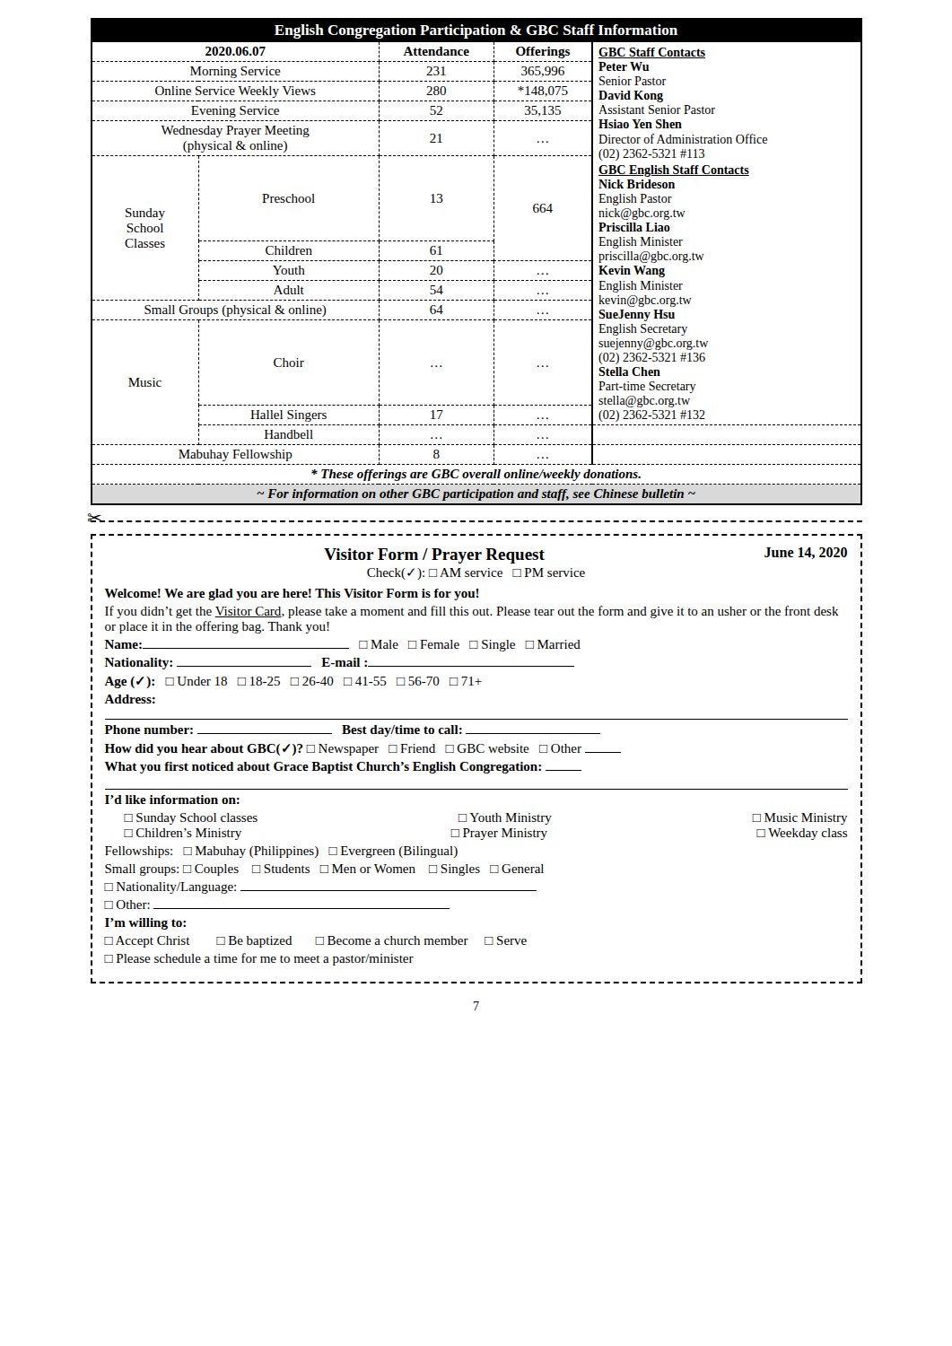| English Congregation Participation & GBC Staff Information |
| 2020.06.07 | Attendance | Offerings | GBC Staff Contacts Peter Wu Senior Pastor David Kong Assistant Senior Pastor Hsiao Yen Shen Director of Administration Office (02) 2362-5321 #113 GBC English Staff Contacts Nick Brideson English Pastor nick@gbc.org.tw Priscilla Liao English Minister priscilla@gbc.org.tw Kevin Wang English Minister kevin@gbc.org.tw SueJenny Hsu English Secretary suejenny@gbc.org.tw (02) 2362-5321 #136 Stella Chen Part-time Secretary stella@gbc.org.tw (02) 2362-5321 #132 |
| Morning Service | 231 | 365,996 |
| Online Service Weekly Views | 280 | *148,075 |
| Evening Service | 52 | 35,135 |
| Wednesday Prayer Meeting (physical & online) | 21 | … |
| Sunday School Classes | Preschool | 13 | 664 |
| Children | 61 |
| Youth | 20 | … |
| Adult | 54 | … |
| Small Groups (physical & online) | 64 | … |
| Music | Choir | … | … |
| Hallel Singers | 17 | … |
| Handbell | … | … | |
| Mabuhay Fellowship | 8 | … | |
| * These offerings are GBC overall online/weekly donations. |
| ~ For information on other GBC participation and staff, see Chinese bulletin ~ |
✂
June 14, 2020
Visitor Form / Prayer Request
Check(✓): □ AM service □ PM service
Welcome! We are glad you are here! This Visitor Form is for you!
If you didn’t get the Visitor Card, please take a moment and fill this out. Please tear out the form and give it to an usher or the front desk or place it in the offering bag. Thank you!
Name: □ Male □ Female □ Single □ Married
Nationality: E-mail :
Age (✓): □ Under 18 □ 18-25 □ 26-40 □ 41-55 □ 56-70 □ 71+
Address:
Phone number: Best day/time to call:
How did you hear about GBC(✓)? □ Newspaper □ Friend □ GBC website □ Other
What you first noticed about Grace Baptist Church’s English Congregation:
I’d like information on:
□ Sunday School classes
□ Youth Ministry
□ Music Ministry
□ Children’s Ministry
□ Prayer Ministry
□ Weekday class
Fellowships: □ Mabuhay (Philippines) □ Evergreen (Bilingual)
Small groups: □ Couples □ Students □ Men or Women □ Singles □ General
□ Nationality/Language:
□ Other:
I’m willing to:
□ Accept Christ □ Be baptized □ Become a church member □ Serve
□ Please schedule a time for me to meet a pastor/minister
7